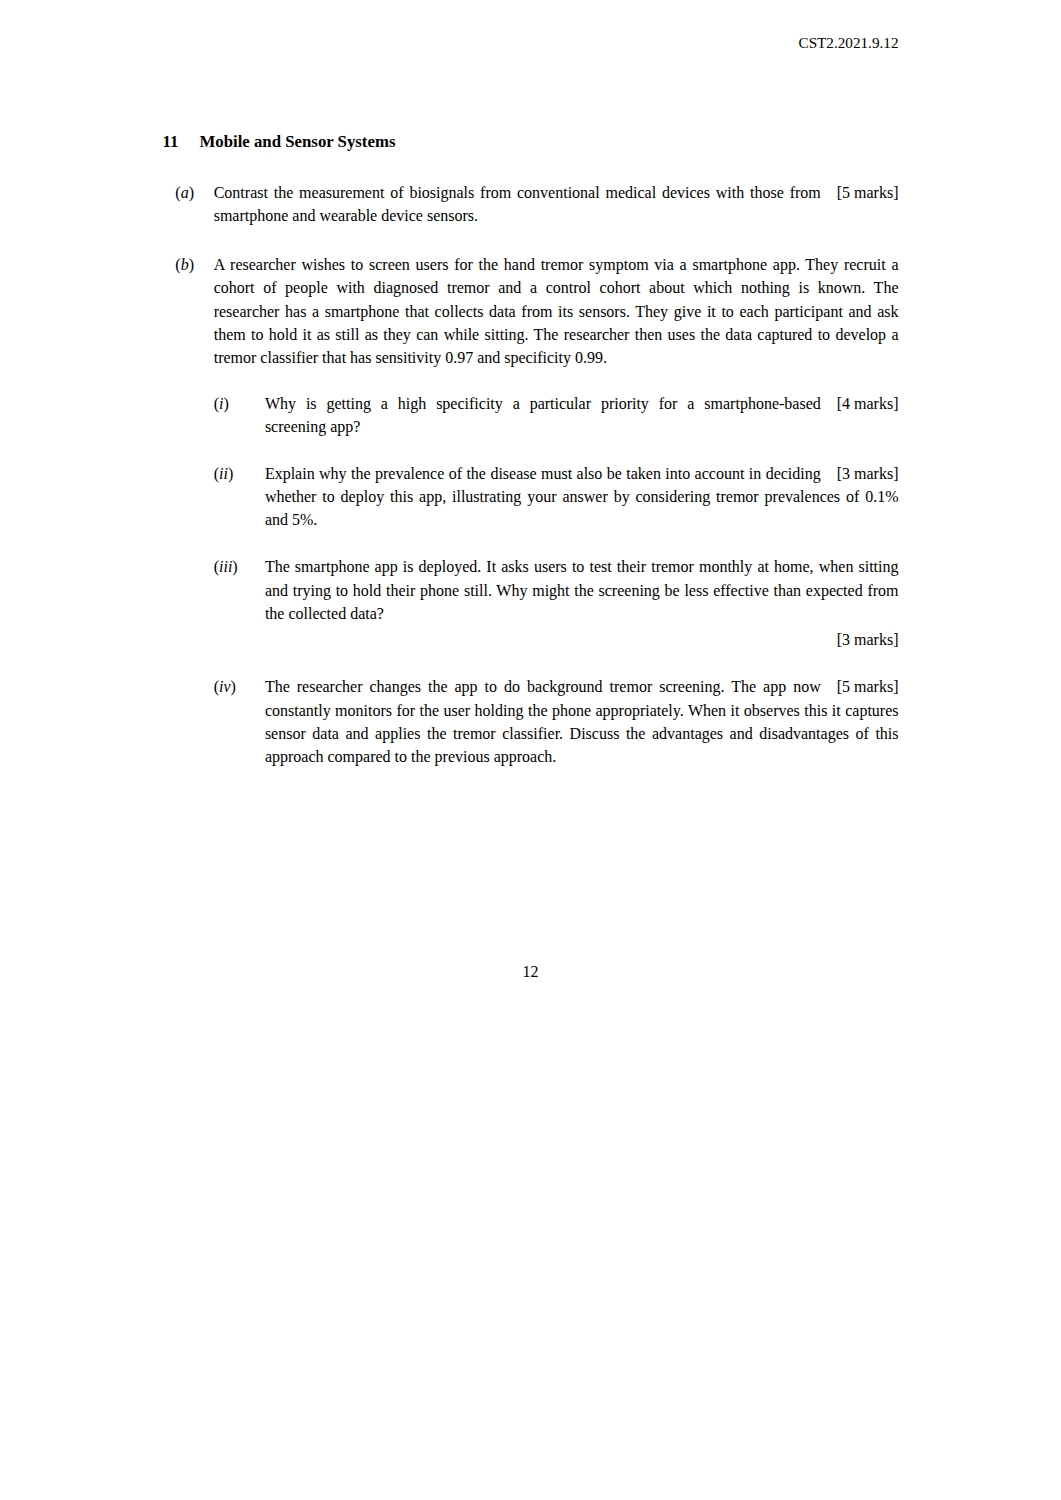CST2.2021.9.12
11 Mobile and Sensor Systems
(a)
[5 marks] Contrast the measurement of biosignals from conventional medical devices with those from smartphone and wearable device sensors.
(b)
A researcher wishes to screen users for the hand tremor symptom via a smartphone app. They recruit a cohort of people with diagnosed tremor and a control cohort about which nothing is known. The researcher has a smartphone that collects data from its sensors. They give it to each participant and ask them to hold it as still as they can while sitting. The researcher then uses the data captured to develop a tremor classifier that has sensitivity 0.97 and specificity 0.99.
(i)
[4 marks] Why is getting a high specificity a particular priority for a smartphone-based screening app?
(ii)
[3 marks] Explain why the prevalence of the disease must also be taken into account in deciding whether to deploy this app, illustrating your answer by considering tremor prevalences of 0.1% and 5%.
(iii)
The smartphone app is deployed. It asks users to test their tremor monthly at home, when sitting and trying to hold their phone still. Why might the screening be less effective than expected from the collected data?
[3 marks]
(iv)
[5 marks] The researcher changes the app to do background tremor screening. The app now constantly monitors for the user holding the phone appropriately. When it observes this it captures sensor data and applies the tremor classifier. Discuss the advantages and disadvantages of this approach compared to the previous approach.
12